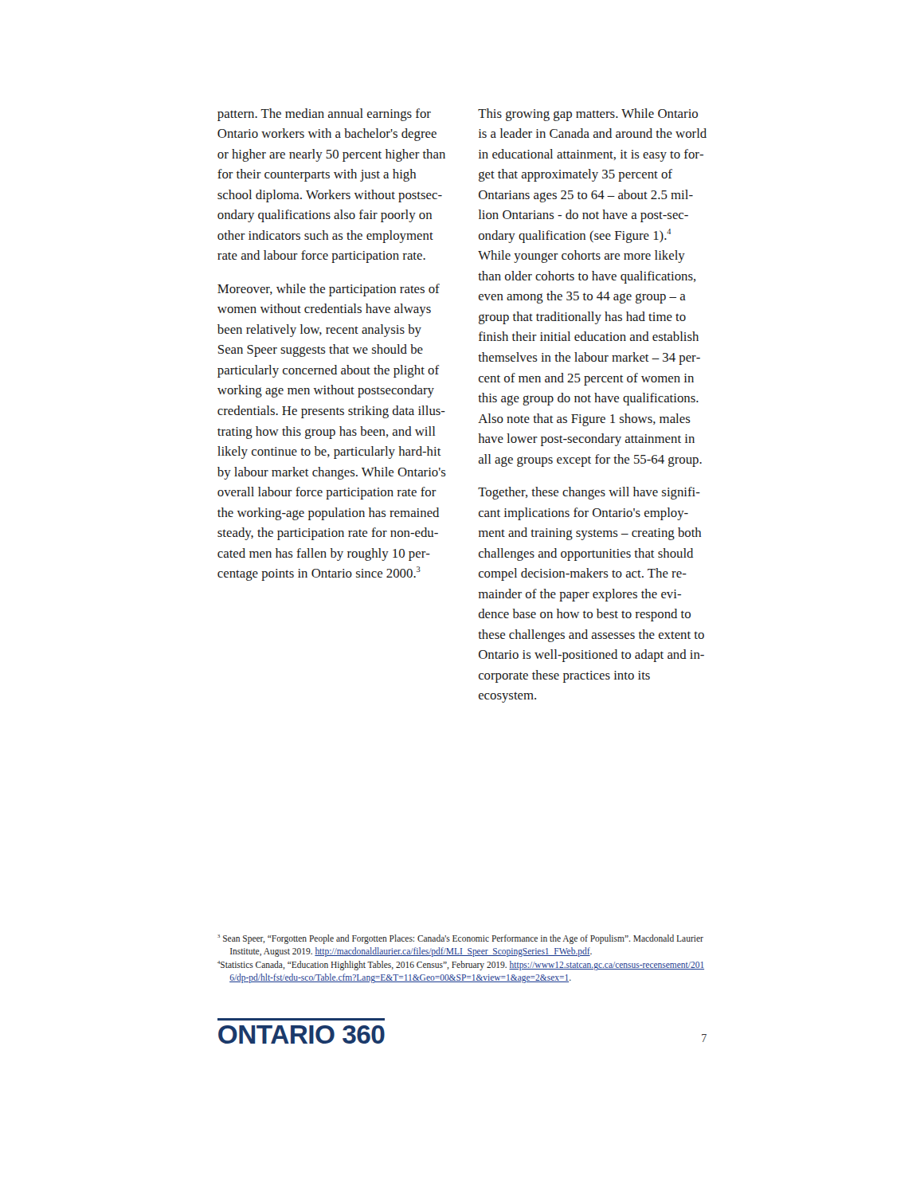pattern. The median annual earnings for Ontario workers with a bachelor's degree or higher are nearly 50 percent higher than for their counterparts with just a high school diploma. Workers without postsecondary qualifications also fair poorly on other indicators such as the employment rate and labour force participation rate.
Moreover, while the participation rates of women without credentials have always been relatively low, recent analysis by Sean Speer suggests that we should be particularly concerned about the plight of working age men without postsecondary credentials. He presents striking data illustrating how this group has been, and will likely continue to be, particularly hard-hit by labour market changes. While Ontario's overall labour force participation rate for the working-age population has remained steady, the participation rate for non-educated men has fallen by roughly 10 percentage points in Ontario since 2000.3
This growing gap matters. While Ontario is a leader in Canada and around the world in educational attainment, it is easy to forget that approximately 35 percent of Ontarians ages 25 to 64 – about 2.5 million Ontarians - do not have a post-secondary qualification (see Figure 1).4 While younger cohorts are more likely than older cohorts to have qualifications, even among the 35 to 44 age group – a group that traditionally has had time to finish their initial education and establish themselves in the labour market – 34 percent of men and 25 percent of women in this age group do not have qualifications. Also note that as Figure 1 shows, males have lower post-secondary attainment in all age groups except for the 55-64 group.
Together, these changes will have significant implications for Ontario's employment and training systems – creating both challenges and opportunities that should compel decision-makers to act. The remainder of the paper explores the evidence base on how to best to respond to these challenges and assesses the extent to Ontario is well-positioned to adapt and incorporate these practices into its ecosystem.
3 Sean Speer, “Forgotten People and Forgotten Places: Canada's Economic Performance in the Age of Populism”. Macdonald Laurier Institute, August 2019. http://macdonaldlaurier.ca/files/pdf/MLI_Speer_ScopingSeries1_FWeb.pdf.
4Statistics Canada, “Education Highlight Tables, 2016 Census”, February 2019. https://www12.statcan.gc.ca/census-recensement/2016/dp-pd/hlt-fst/edu-sco/Table.cfm?Lang=E&T=11&Geo=00&SP=1&view=1&age=2&sex=1.
ONTARIO 360
7